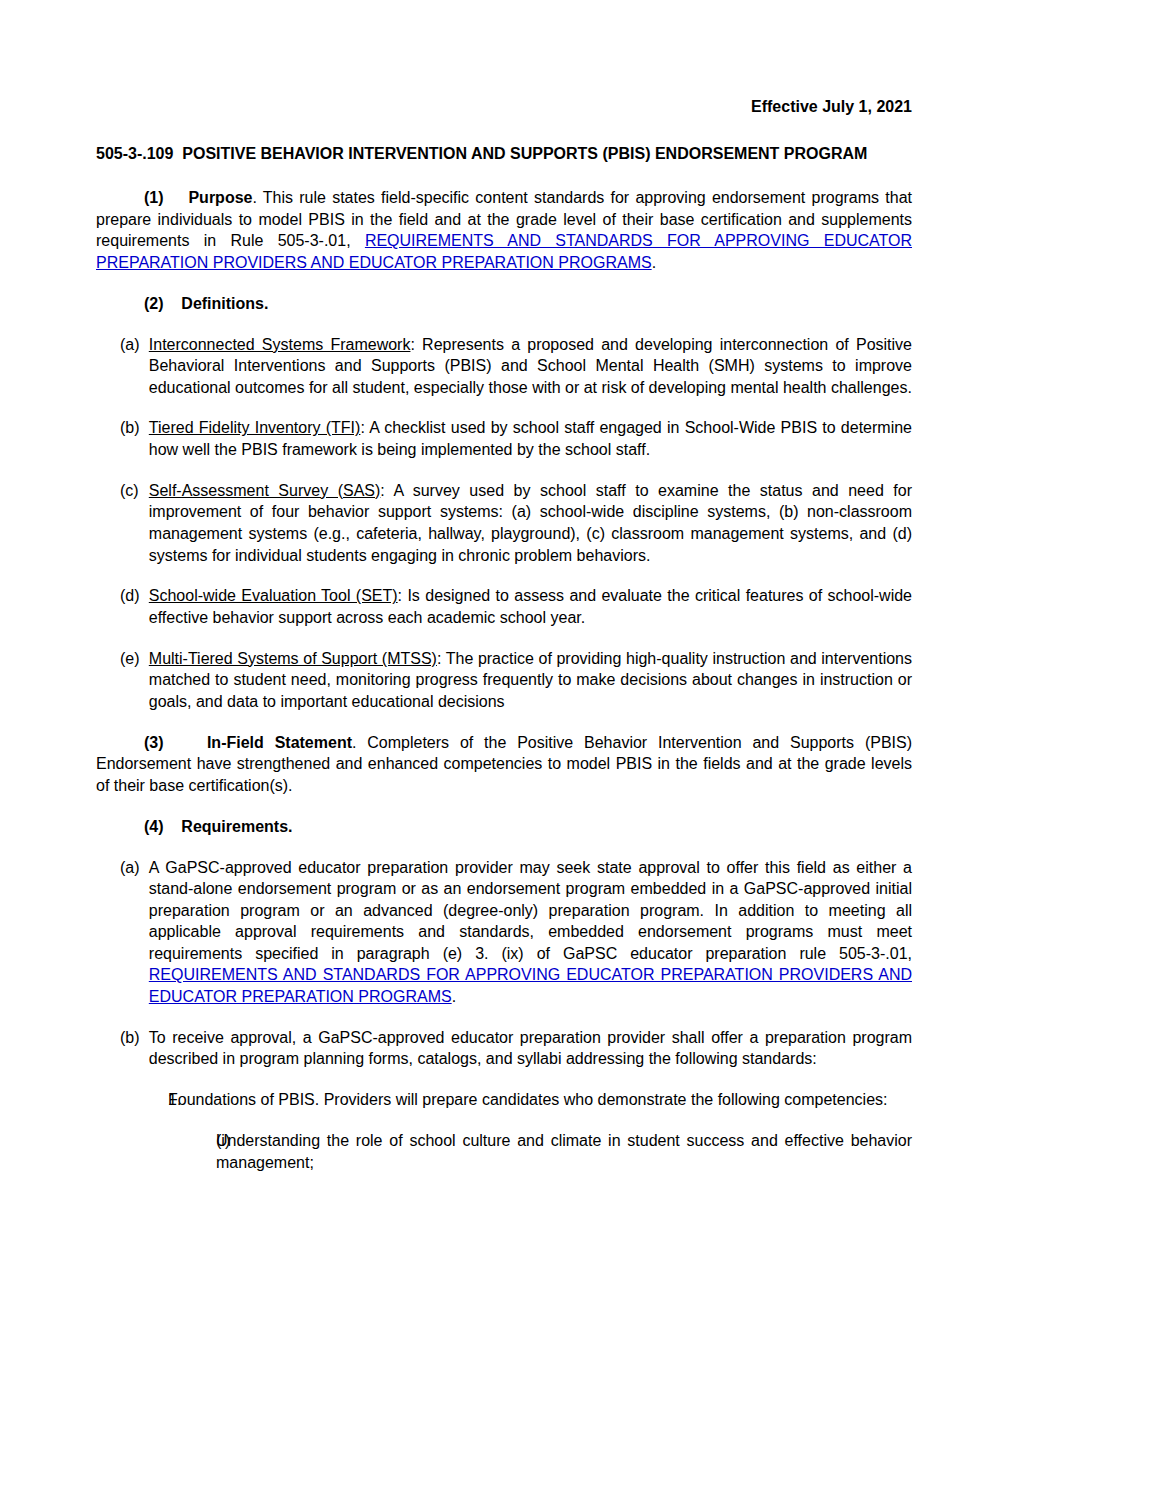Effective July 1, 2021
505-3-.109 POSITIVE BEHAVIOR INTERVENTION AND SUPPORTS (PBIS) ENDORSEMENT PROGRAM
(1) Purpose. This rule states field-specific content standards for approving endorsement programs that prepare individuals to model PBIS in the field and at the grade level of their base certification and supplements requirements in Rule 505-3-.01, REQUIREMENTS AND STANDARDS FOR APPROVING EDUCATOR PREPARATION PROVIDERS AND EDUCATOR PREPARATION PROGRAMS.
(2) Definitions.
(a)
Interconnected Systems Framework: Represents a proposed and developing interconnection of Positive Behavioral Interventions and Supports (PBIS) and School Mental Health (SMH) systems to improve educational outcomes for all student, especially those with or at risk of developing mental health challenges.
(b)
Tiered Fidelity Inventory (TFI): A checklist used by school staff engaged in School-Wide PBIS to determine how well the PBIS framework is being implemented by the school staff.
(c)
Self-Assessment Survey (SAS): A survey used by school staff to examine the status and need for improvement of four behavior support systems: (a) school-wide discipline systems, (b) non-classroom management systems (e.g., cafeteria, hallway, playground), (c) classroom management systems, and (d) systems for individual students engaging in chronic problem behaviors.
(d)
School-wide Evaluation Tool (SET): Is designed to assess and evaluate the critical features of school-wide effective behavior support across each academic school year.
(e)
Multi-Tiered Systems of Support (MTSS): The practice of providing high-quality instruction and interventions matched to student need, monitoring progress frequently to make decisions about changes in instruction or goals, and data to important educational decisions
(3) In-Field Statement. Completers of the Positive Behavior Intervention and Supports (PBIS) Endorsement have strengthened and enhanced competencies to model PBIS in the fields and at the grade levels of their base certification(s).
(4) Requirements.
(a)
A GaPSC-approved educator preparation provider may seek state approval to offer this field as either a stand-alone endorsement program or as an endorsement program embedded in a GaPSC-approved initial preparation program or an advanced (degree-only) preparation program. In addition to meeting all applicable approval requirements and standards, embedded endorsement programs must meet requirements specified in paragraph (e) 3. (ix) of GaPSC educator preparation rule 505-3-.01, REQUIREMENTS AND STANDARDS FOR APPROVING EDUCATOR PREPARATION PROVIDERS AND EDUCATOR PREPARATION PROGRAMS.
(b)
To receive approval, a GaPSC-approved educator preparation provider shall offer a preparation program described in program planning forms, catalogs, and syllabi addressing the following standards:
1.
Foundations of PBIS. Providers will prepare candidates who demonstrate the following competencies:
(i)
Understanding the role of school culture and climate in student success and effective behavior management;